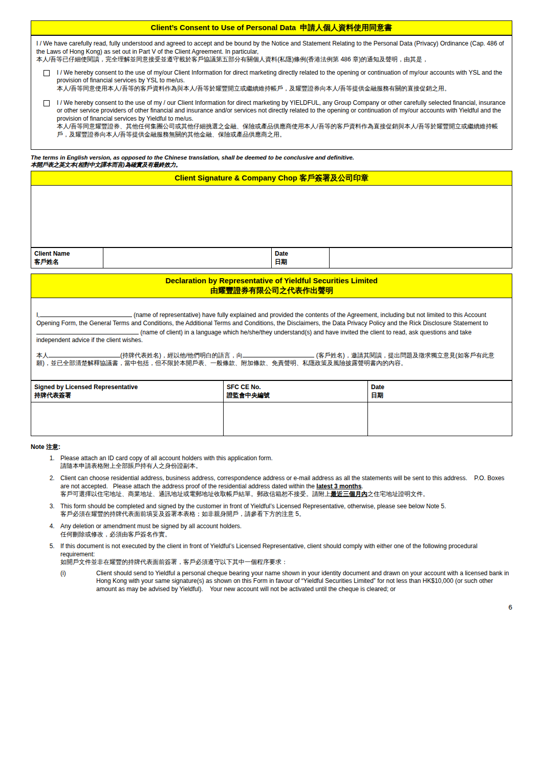Client’s Consent to Use of Personal Data 申請人個人資料使用同意書
I / We have carefully read, fully understood and agreed to accept and be bound by the Notice and Statement Relating to the Personal Data (Privacy) Ordinance (Cap. 486 of the Laws of Hong Kong) as set out in Part V of the Client Agreement. In particular,
本人/吾等已仔細使閱讀，完全理解並同意接受並遵守載於客戶協議第五部分有關個人資料(私隱)條例(香港法例第 486 章)的通知及聲明，由其是，
I / We hereby consent to the use of my/our Client Information for direct marketing directly related to the opening or continuation of my/our accounts with YSL and the provision of financial services by YSL to me/us.
本人/吾等同意使用本人/吾等的客戶資料作為與本人/吾等於耀豐開立或繼續維持帳戶，及耀豐證券向本人/吾等提供金融服務有關的直接促銷之用。
I / We hereby consent to the use of my / our Client Information for direct marketing by YIELDFUL, any Group Company or other carefully selected financial, insurance or other service providers of other financial and insurance and/or services not directly related to the opening or continuation of my/our accounts with Yieldful and the provision of financial services by Yieldful to me/us.
本人/吾等同意耀豐證券、其他任何集團公司或其他仔細挑選之金融、保險或產品供應商使用本人/吾等的客戶資料作為直接促銷與本人/吾等於耀豐開立或繼續維持帳戶，及耀豐證券向本人/吾等提供金融服務無關的其他金融、保險或產品供應商之用。
The terms in English version, as opposed to the Chinese translation, shall be deemed to be conclusive and definitive.
本開戶表之英文本(相對中文譯本而言)為確實及有最終效力。
Client Signature & Company Chop 客戶簽署及公司印章
| Client Name 客戶姓名 | | Date 日期 | |
Declaration by Representative of Yieldful Securities Limited
由耀豐證券有限公司之代表作出聲明
I, (name of representative) have fully explained and provided the contents of the Agreement, including but not limited to this Account Opening Form, the General Terms and Conditions, the Additional Terms and Conditions, the Disclaimers, the Data Privacy Policy and the Rick Disclosure Statement to (name of client) in a language which he/she/they understand(s) and have invited the client to read, ask questions and take independent advice if the client wishes.
本人 (持牌代表姓名)，經以他/他們明白的語言，向 (客戶姓名)，邀請其閱讀，提出問題及徵求獨立意見(如客戶有此意願)，並已全部清楚解釋協議書，當中包括，但不限於本開戶表、一般條款、附加條款、免責聲明、私隱政策及風險披露聲明書內的內容。
| Signed by Licensed Representative 持牌代表簽署 | SFC CE No. 證監會中央編號 | Date 日期 |
Note 注意:
Please attach an ID card copy of all account holders with this application form.
請隨本申請表格附上全部賬戶持有人之身份證副本。
Client can choose residential address, business address, correspondence address or e-mail address as all the statements will be sent to this address. P.O. Boxes are not accepted. Please attach the address proof of the residential address dated within the latest 3 months.
客戶可選擇以住宅地址、商業地址、通訊地址或電郵地址收取帳戶結單。郵政信箱恕不接受。請附上最近三個月內之住宅地址證明文件。
This form should be completed and signed by the customer in front of Yieldful’s Licensed Representative, otherwise, please see below Note 5.
客戶必須在耀豐的持牌代表面前填妥及簽署本表格；如非親身開戶，請參看下方的注意 5。
Any deletion or amendment must be signed by all account holders.
任何刪除或修改，必須由客戶簽名作實。
If this document is not executed by the client in front of Yieldful’s Licensed Representative, client should comply with either one of the following procedural requirement:
如開戶文件並非在耀豐的持牌代表面前簽署，客戶必須遵守以下其中一個程序要求：
(i)
Client should send to Yieldful a personal cheque bearing your name shown in your identity document and drawn on your account with a licensed bank in Hong Kong with your same signature(s) as shown on this Form in favour of “Yieldful Securities Limited” for not less than HK$10,000 (or such other amount as may be advised by Yieldful). Your new account will not be activated until the cheque is cleared; or
6